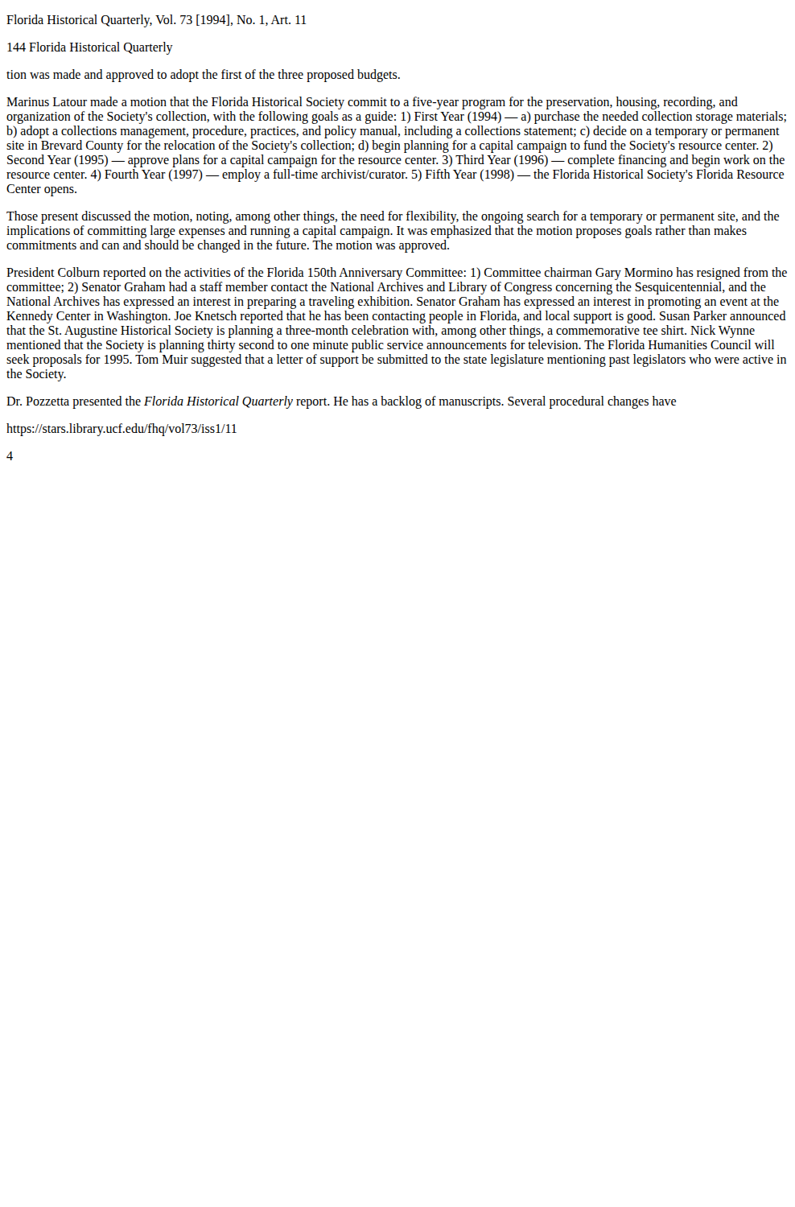Florida Historical Quarterly, Vol. 73 [1994], No. 1, Art. 11
144 Florida Historical Quarterly
tion was made and approved to adopt the first of the three proposed budgets.
Marinus Latour made a motion that the Florida Historical Society commit to a five-year program for the preservation, housing, recording, and organization of the Society's collection, with the following goals as a guide: 1) First Year (1994) — a) purchase the needed collection storage materials; b) adopt a collections management, procedure, practices, and policy manual, including a collections statement; c) decide on a temporary or permanent site in Brevard County for the relocation of the Society's collection; d) begin planning for a capital campaign to fund the Society's resource center. 2) Second Year (1995) — approve plans for a capital campaign for the resource center. 3) Third Year (1996) — complete financing and begin work on the resource center. 4) Fourth Year (1997) — employ a full-time archivist/curator. 5) Fifth Year (1998) — the Florida Historical Society's Florida Resource Center opens.
Those present discussed the motion, noting, among other things, the need for flexibility, the ongoing search for a temporary or permanent site, and the implications of committing large expenses and running a capital campaign. It was emphasized that the motion proposes goals rather than makes commitments and can and should be changed in the future. The motion was approved.
President Colburn reported on the activities of the Florida 150th Anniversary Committee: 1) Committee chairman Gary Mormino has resigned from the committee; 2) Senator Graham had a staff member contact the National Archives and Library of Congress concerning the Sesquicentennial, and the National Archives has expressed an interest in preparing a traveling exhibition. Senator Graham has expressed an interest in promoting an event at the Kennedy Center in Washington. Joe Knetsch reported that he has been contacting people in Florida, and local support is good. Susan Parker announced that the St. Augustine Historical Society is planning a three-month celebration with, among other things, a commemorative tee shirt. Nick Wynne mentioned that the Society is planning thirty second to one minute public service announcements for television. The Florida Humanities Council will seek proposals for 1995. Tom Muir suggested that a letter of support be submitted to the state legislature mentioning past legislators who were active in the Society.
Dr. Pozzetta presented the Florida Historical Quarterly report. He has a backlog of manuscripts. Several procedural changes have
https://stars.library.ucf.edu/fhq/vol73/iss1/11
4